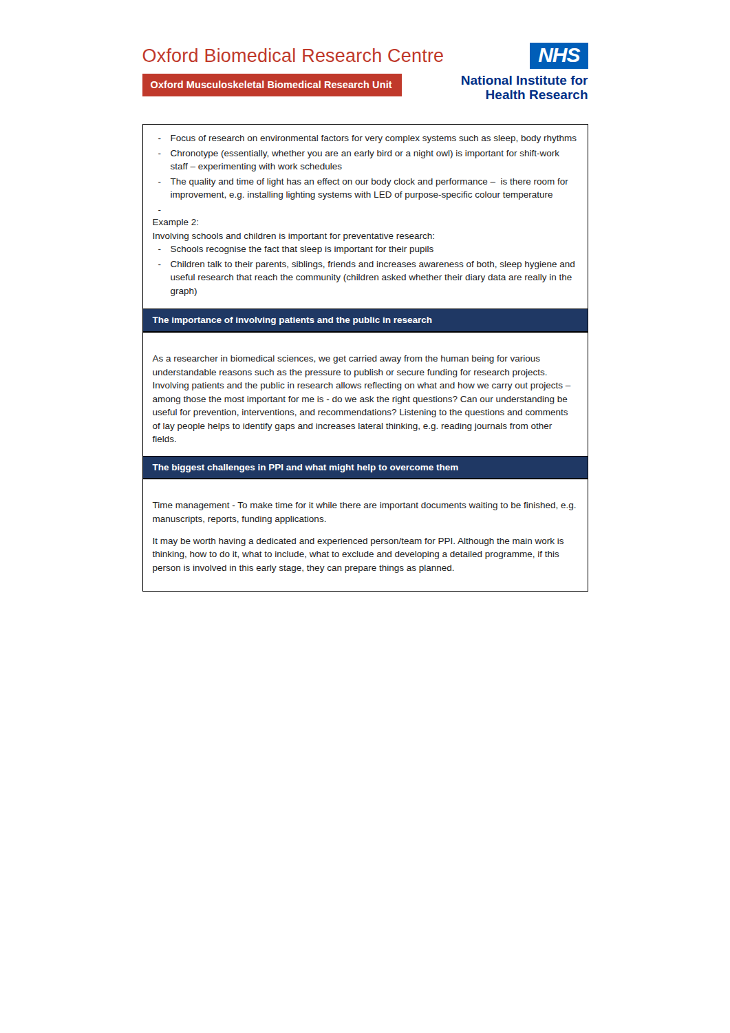NHS
National Institute for
Health Research
Oxford Biomedical Research Centre
Oxford Musculoskeletal Biomedical Research Unit
Focus of research on environmental factors for very complex systems such as sleep, body rhythms
Chronotype (essentially, whether you are an early bird or a night owl) is important for shift-work staff – experimenting with work schedules
The quality and time of light has an effect on our body clock and performance – is there room for improvement, e.g. installing lighting systems with LED of purpose-specific colour temperature
Example 2:
Involving schools and children is important for preventative research:
Schools recognise the fact that sleep is important for their pupils
Children talk to their parents, siblings, friends and increases awareness of both, sleep hygiene and useful research that reach the community (children asked whether their diary data are really in the graph)
The importance of involving patients and the public in research
As a researcher in biomedical sciences, we get carried away from the human being for various understandable reasons such as the pressure to publish or secure funding for research projects. Involving patients and the public in research allows reflecting on what and how we carry out projects – among those the most important for me is - do we ask the right questions? Can our understanding be useful for prevention, interventions, and recommendations? Listening to the questions and comments of lay people helps to identify gaps and increases lateral thinking, e.g. reading journals from other fields.
The biggest challenges in PPI and what might help to overcome them
Time management - To make time for it while there are important documents waiting to be finished, e.g. manuscripts, reports, funding applications.
It may be worth having a dedicated and experienced person/team for PPI. Although the main work is thinking, how to do it, what to include, what to exclude and developing a detailed programme, if this person is involved in this early stage, they can prepare things as planned.